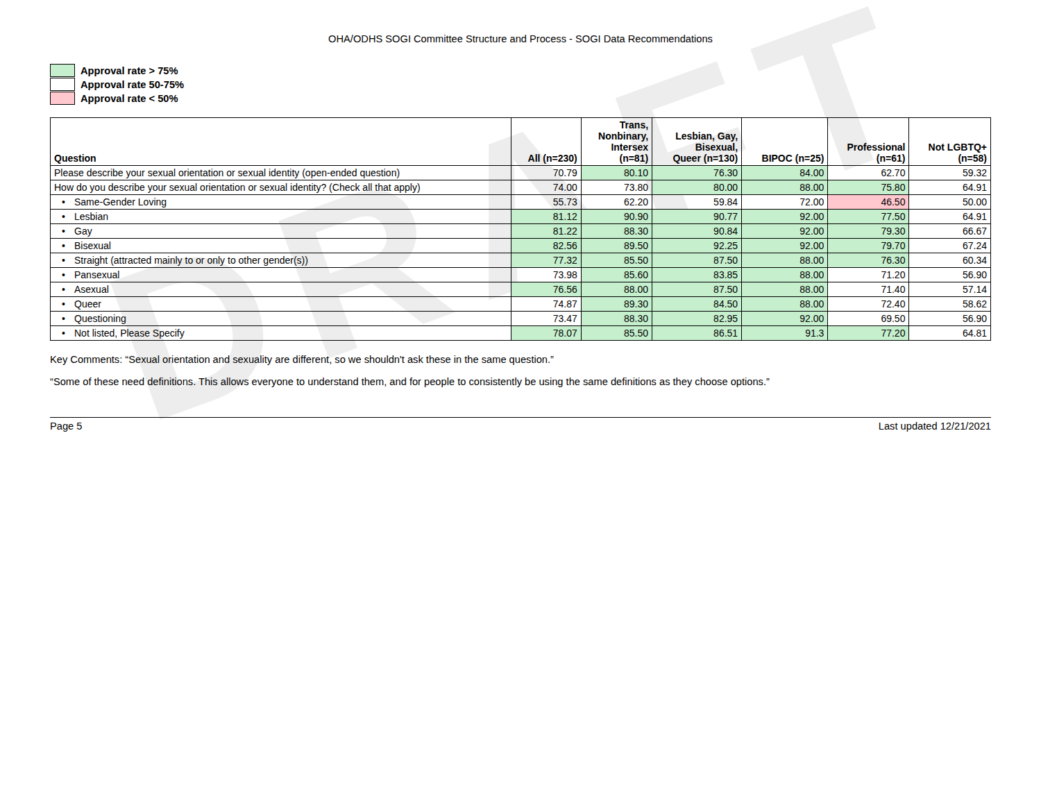DRAFT
OHA/ODHS SOGI Committee Structure and Process - SOGI Data Recommendations
Approval rate > 75%
Approval rate 50-75%
Approval rate < 50%
| Question | All (n=230) | Trans, Nonbinary, Intersex (n=81) | Lesbian, Gay, Bisexual, Queer (n=130) | BIPOC (n=25) | Professional (n=61) | Not LGBTQ+ (n=58) |
| --- | --- | --- | --- | --- | --- | --- |
| Please describe your sexual orientation or sexual identity (open-ended question) | 70.79 | 80.10 | 76.30 | 84.00 | 62.70 | 59.32 |
| How do you describe your sexual orientation or sexual identity? (Check all that apply) | 74.00 | 73.80 | 80.00 | 88.00 | 75.80 | 64.91 |
| Same-Gender Loving | 55.73 | 62.20 | 59.84 | 72.00 | 46.50 | 50.00 |
| Lesbian | 81.12 | 90.90 | 90.77 | 92.00 | 77.50 | 64.91 |
| Gay | 81.22 | 88.30 | 90.84 | 92.00 | 79.30 | 66.67 |
| Bisexual | 82.56 | 89.50 | 92.25 | 92.00 | 79.70 | 67.24 |
| Straight (attracted mainly to or only to other gender(s)) | 77.32 | 85.50 | 87.50 | 88.00 | 76.30 | 60.34 |
| Pansexual | 73.98 | 85.60 | 83.85 | 88.00 | 71.20 | 56.90 |
| Asexual | 76.56 | 88.00 | 87.50 | 88.00 | 71.40 | 57.14 |
| Queer | 74.87 | 89.30 | 84.50 | 88.00 | 72.40 | 58.62 |
| Questioning | 73.47 | 88.30 | 82.95 | 92.00 | 69.50 | 56.90 |
| Not listed, Please Specify | 78.07 | 85.50 | 86.51 | 91.3 | 77.20 | 64.81 |
Key Comments: “Sexual orientation and sexuality are different, so we shouldn't ask these in the same question.”
“Some of these need definitions. This allows everyone to understand them, and for people to consistently be using the same definitions as they choose options.”
Page 5 Last updated 12/21/2021